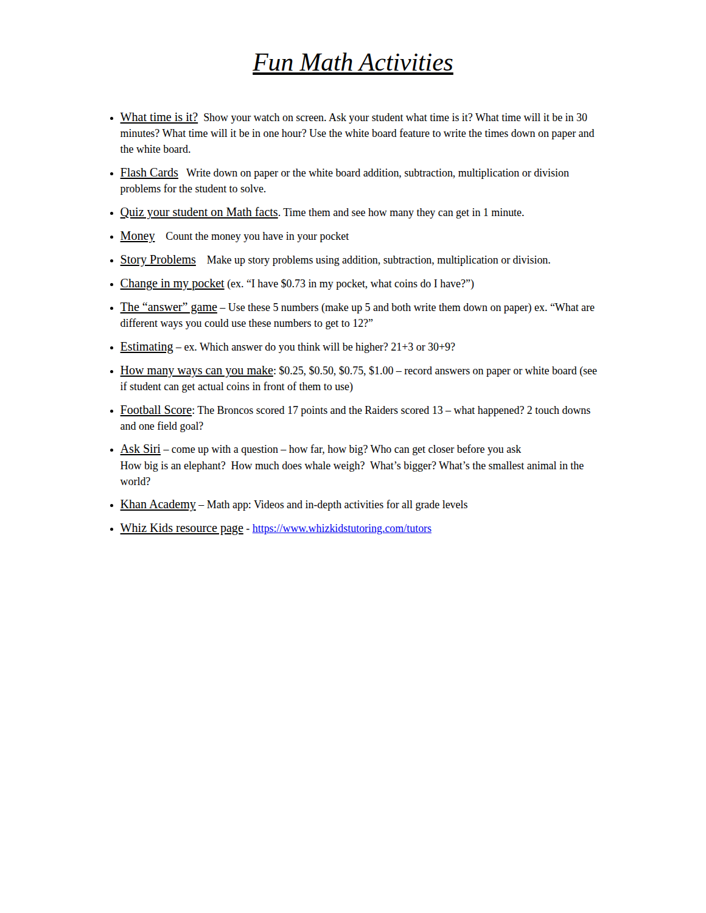Fun Math Activities
What time is it? Show your watch on screen. Ask your student what time is it? What time will it be in 30 minutes? What time will it be in one hour? Use the white board feature to write the times down on paper and the white board.
Flash Cards Write down on paper or the white board addition, subtraction, multiplication or division problems for the student to solve.
Quiz your student on Math facts. Time them and see how many they can get in 1 minute.
Money Count the money you have in your pocket
Story Problems Make up story problems using addition, subtraction, multiplication or division.
Change in my pocket (ex. “I have $0.73 in my pocket, what coins do I have?”)
The “answer” game – Use these 5 numbers (make up 5 and both write them down on paper) ex. “What are different ways you could use these numbers to get to 12?”
Estimating – ex. Which answer do you think will be higher? 21+3 or 30+9?
How many ways can you make: $0.25, $0.50, $0.75, $1.00 – record answers on paper or white board (see if student can get actual coins in front of them to use)
Football Score: The Broncos scored 17 points and the Raiders scored 13 – what happened? 2 touch downs and one field goal?
Ask Siri – come up with a question – how far, how big? Who can get closer before you ask
How big is an elephant? How much does whale weigh? What’s bigger? What’s the smallest animal in the world?
Khan Academy – Math app: Videos and in-depth activities for all grade levels
Whiz Kids resource page - https://www.whizkidstutoring.com/tutors